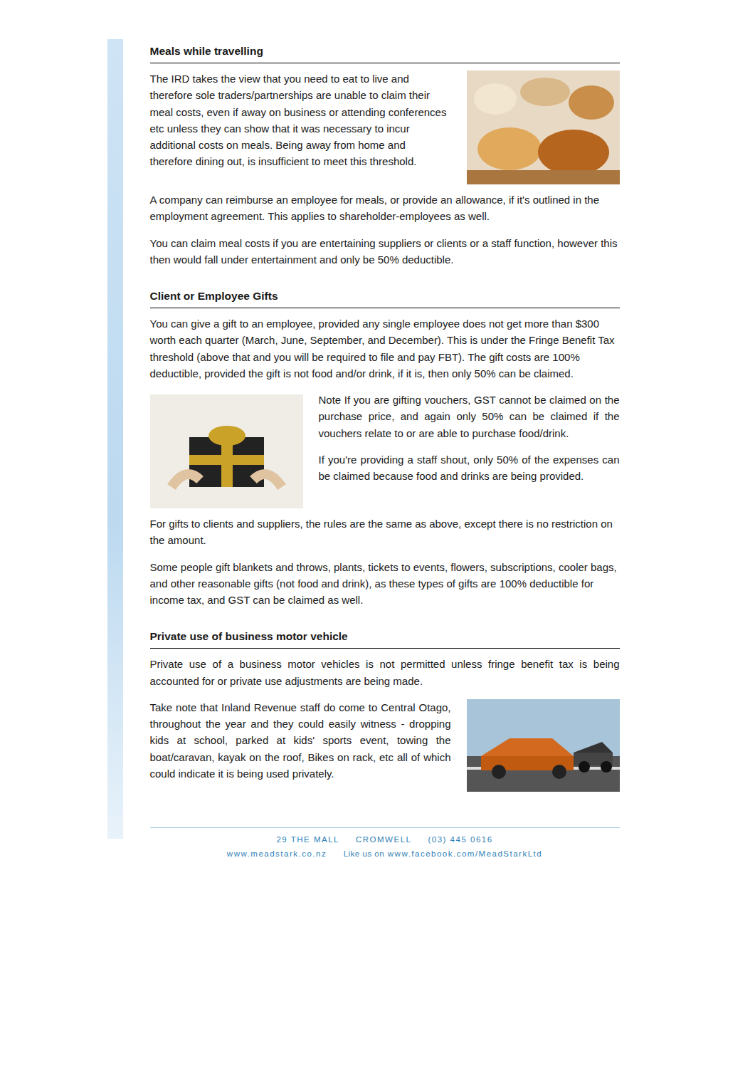Meals while travelling
The IRD takes the view that you need to eat to live and therefore sole traders/partnerships are unable to claim their meal costs, even if away on business or attending conferences etc unless they can show that it was necessary to incur additional costs on meals. Being away from home and therefore dining out, is insufficient to meet this threshold.
A company can reimburse an employee for meals, or provide an allowance, if it's outlined in the employment agreement. This applies to shareholder-employees as well.
You can claim meal costs if you are entertaining suppliers or clients or a staff function, however this then would fall under entertainment and only be 50% deductible.
Client or Employee Gifts
You can give a gift to an employee, provided any single employee does not get more than $300 worth each quarter (March, June, September, and December). This is under the Fringe Benefit Tax threshold (above that and you will be required to file and pay FBT). The gift costs are 100% deductible, provided the gift is not food and/or drink, if it is, then only 50% can be claimed.
Note If you are gifting vouchers, GST cannot be claimed on the purchase price, and again only 50% can be claimed if the vouchers relate to or are able to purchase food/drink.
If you're providing a staff shout, only 50% of the expenses can be claimed because food and drinks are being provided.
For gifts to clients and suppliers, the rules are the same as above, except there is no restriction on the amount.
Some people gift blankets and throws, plants, tickets to events, flowers, subscriptions, cooler bags, and other reasonable gifts (not food and drink), as these types of gifts are 100% deductible for income tax, and GST can be claimed as well.
Private use of business motor vehicle
Private use of a business motor vehicles is not permitted unless fringe benefit tax is being accounted for or private use adjustments are being made.
Take note that Inland Revenue staff do come to Central Otago, throughout the year and they could easily witness - dropping kids at school, parked at kids' sports event, towing the boat/caravan, kayak on the roof, Bikes on rack, etc all of which could indicate it is being used privately.
29 THE MALL CROMWELL (03) 445 0616
www.meadstark.co.nz Like us on www.facebook.com/MeadStarkLtd